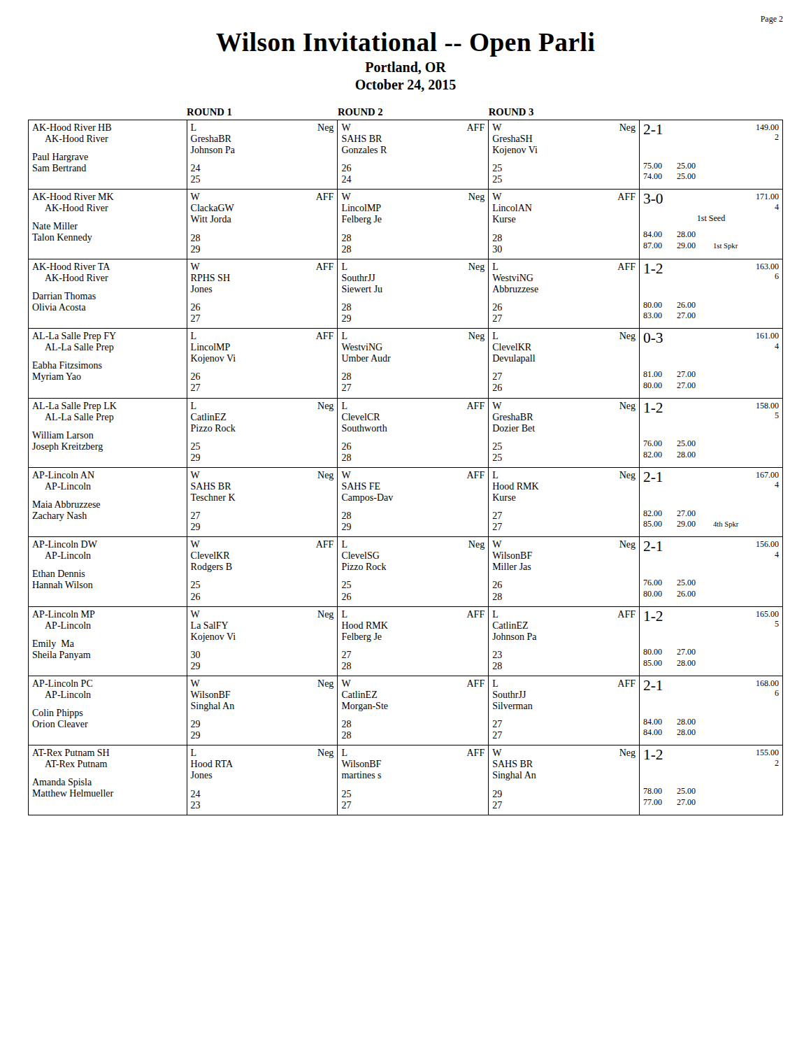Page 2
Wilson Invitational -- Open Parli
Portland, OR
October 24, 2015
| | ROUND 1 | ROUND 2 | ROUND 3 | |
| AK-Hood River HB AK-Hood River Paul Hargrave Sam Bertrand | L Neg GreshaBR Johnson Pa 24 25 | W AFF SAHS BR Gonzales R 26 24 | W Neg GreshaSH Kojenov Vi 25 25 | 2-1 149.00 2 75.00 25.00 74.00 25.00 |
| AK-Hood River MK AK-Hood River Nate Miller Talon Kennedy | W AFF ClackaGW Witt Jorda 28 29 | W Neg LincolMP Felberg Je 28 28 | W AFF LincolAN Kurse 28 30 | 3-0 171.00 4 1st Seed 84.00 28.00 87.00 29.00 1st Spkr |
| AK-Hood River TA AK-Hood River Darrian Thomas Olivia Acosta | W AFF RPHS SH Jones 26 27 | L Neg SouthrJJ Siewert Ju 28 29 | L AFF WestviNG Abbruzzese 26 27 | 1-2 163.00 6 80.00 26.00 83.00 27.00 |
| AL-La Salle Prep FY AL-La Salle Prep Eabha Fitzsimons Myriam Yao | L AFF LincolMP Kojenov Vi 26 27 | L Neg WestviNG Umber Audr 28 27 | L Neg ClevelKR Devulapall 27 26 | 0-3 161.00 4 81.00 27.00 80.00 27.00 |
| AL-La Salle Prep LK AL-La Salle Prep William Larson Joseph Kreitzberg | L Neg CatlinEZ Pizzo Rock 25 29 | L AFF ClevelCR Southworth 26 28 | W Neg GreshaBR Dozier Bet 25 25 | 1-2 158.00 5 76.00 25.00 82.00 28.00 |
| AP-Lincoln AN AP-Lincoln Maia Abbruzzese Zachary Nash | W Neg SAHS BR Teschner K 27 29 | W AFF SAHS FE Campos-Dav 28 29 | L Neg Hood RMK Kurse 27 27 | 2-1 167.00 4 82.00 27.00 85.00 29.00 4th Spkr |
| AP-Lincoln DW AP-Lincoln Ethan Dennis Hannah Wilson | W AFF ClevelKR Rodgers B 25 26 | L Neg ClevelSG Pizzo Rock 25 26 | W Neg WilsonBF Miller Jas 26 28 | 2-1 156.00 4 76.00 25.00 80.00 26.00 |
| AP-Lincoln MP AP-Lincoln Emily Ma Sheila Panyam | W Neg La SalFY Kojenov Vi 30 29 | L AFF Hood RMK Felberg Je 27 28 | L AFF CatlinEZ Johnson Pa 23 28 | 1-2 165.00 5 80.00 27.00 85.00 28.00 |
| AP-Lincoln PC AP-Lincoln Colin Phipps Orion Cleaver | W Neg WilsonBF Singhal An 29 29 | W AFF CatlinEZ Morgan-Ste 28 28 | L AFF SouthrJJ Silverman 27 27 | 2-1 168.00 6 84.00 28.00 84.00 28.00 |
| AT-Rex Putnam SH AT-Rex Putnam Amanda Spisla Matthew Helmueller | L Neg Hood RTA Jones 24 23 | L AFF WilsonBF martines s 25 27 | W Neg SAHS BR Singhal An 29 27 | 1-2 155.00 2 78.00 25.00 77.00 27.00 |